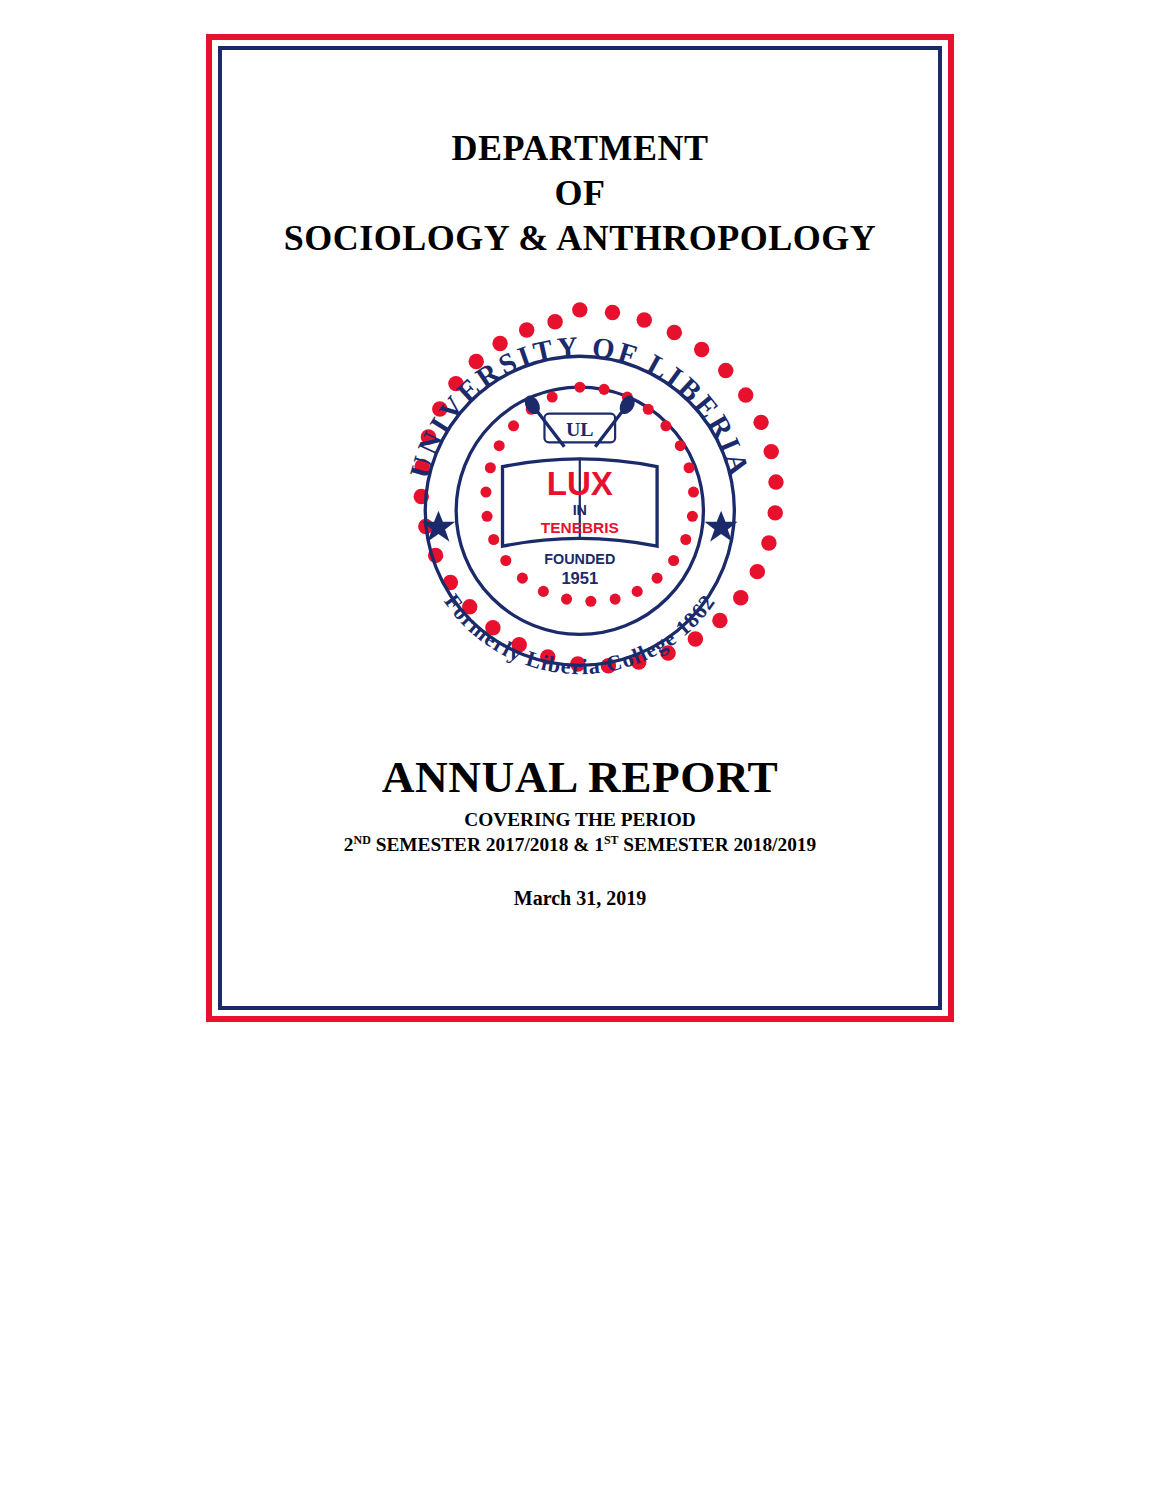DEPARTMENT
OF
SOCIOLOGY & ANTHROPOLOGY
UNIVERSITY OF LIBERIA Formerly Liberia College 1862 UL LUX IN TENEBRIS FOUNDED 1951
ANNUAL REPORT
COVERING THE PERIOD 2ND SEMESTER 2017/2018 & 1ST SEMESTER 2018/2019
March 31, 2019